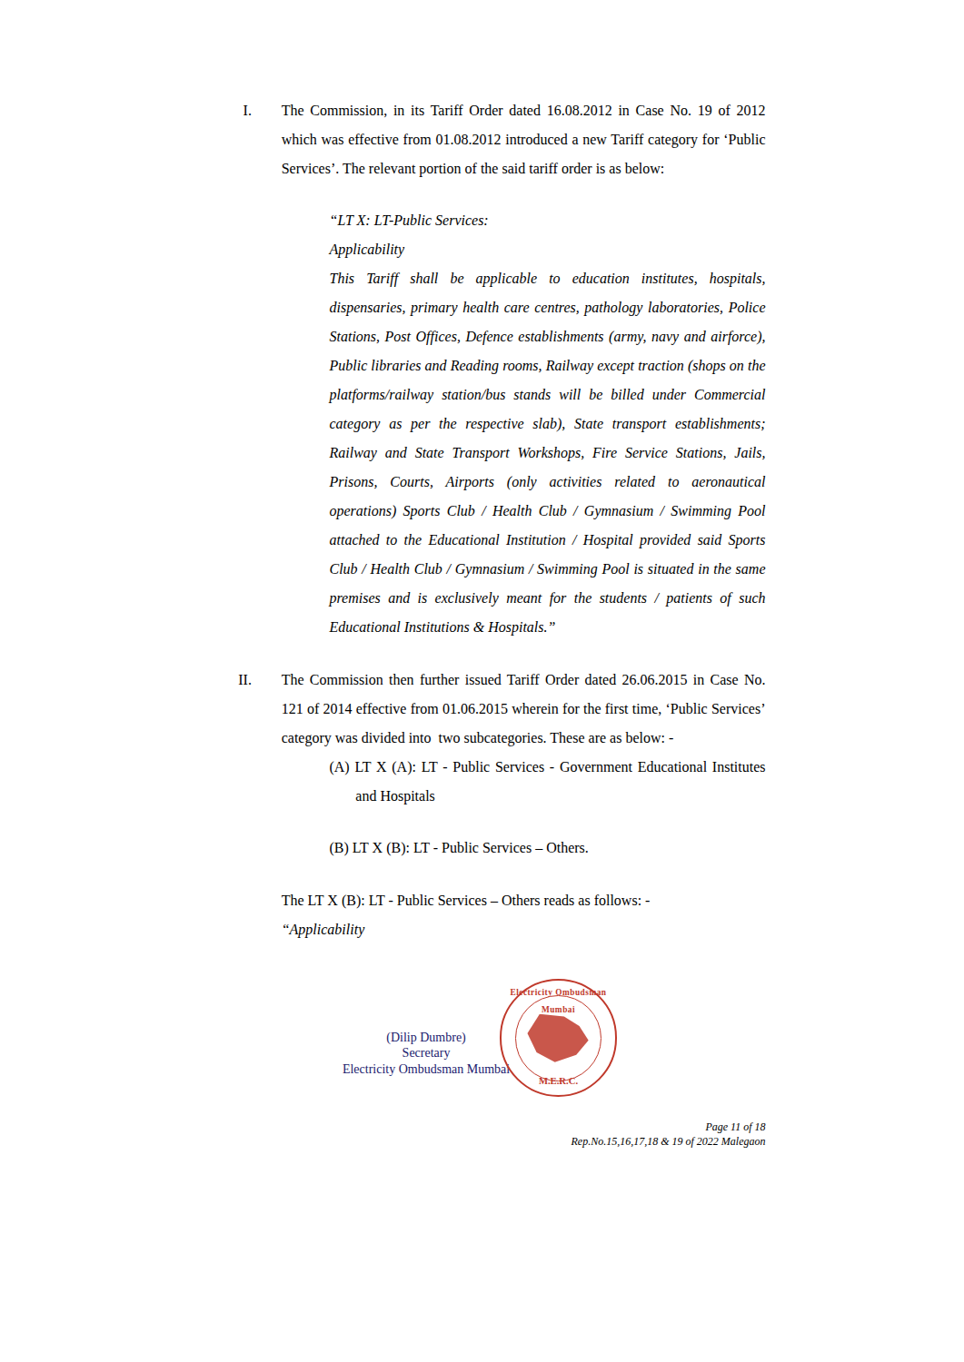The Commission, in its Tariff Order dated 16.08.2012 in Case No. 19 of 2012 which was effective from 01.08.2012 introduced a new Tariff category for ‘Public Services’. The relevant portion of the said tariff order is as below:
“LT X: LT-Public Services:
Applicability
This Tariff shall be applicable to education institutes, hospitals, dispensaries, primary health care centres, pathology laboratories, Police Stations, Post Offices, Defence establishments (army, navy and airforce), Public libraries and Reading rooms, Railway except traction (shops on the platforms/railway station/bus stands will be billed under Commercial category as per the respective slab), State transport establishments; Railway and State Transport Workshops, Fire Service Stations, Jails, Prisons, Courts, Airports (only activities related to aeronautical operations) Sports Club / Health Club / Gymnasium / Swimming Pool attached to the Educational Institution / Hospital provided said Sports Club / Health Club / Gymnasium / Swimming Pool is situated in the same premises and is exclusively meant for the students / patients of such Educational Institutions & Hospitals.”
The Commission then further issued Tariff Order dated 26.06.2015 in Case No. 121 of 2014 effective from 01.06.2015 wherein for the first time, ‘Public Services’ category was divided into two subcategories. These are as below: -
(A) LT X (A): LT - Public Services - Government Educational Institutes and Hospitals
(B) LT X (B): LT - Public Services – Others.
The LT X (B): LT - Public Services – Others reads as follows: -
“Applicability
   
(Dilip Dumbre)
Secretary
Electricity Ombudsman Mumbai
Electricity Ombudsman Mumbai
M.E.R.C.
Page 11 of 18
Rep.No.15,16,17,18 & 19 of 2022 Malegaon